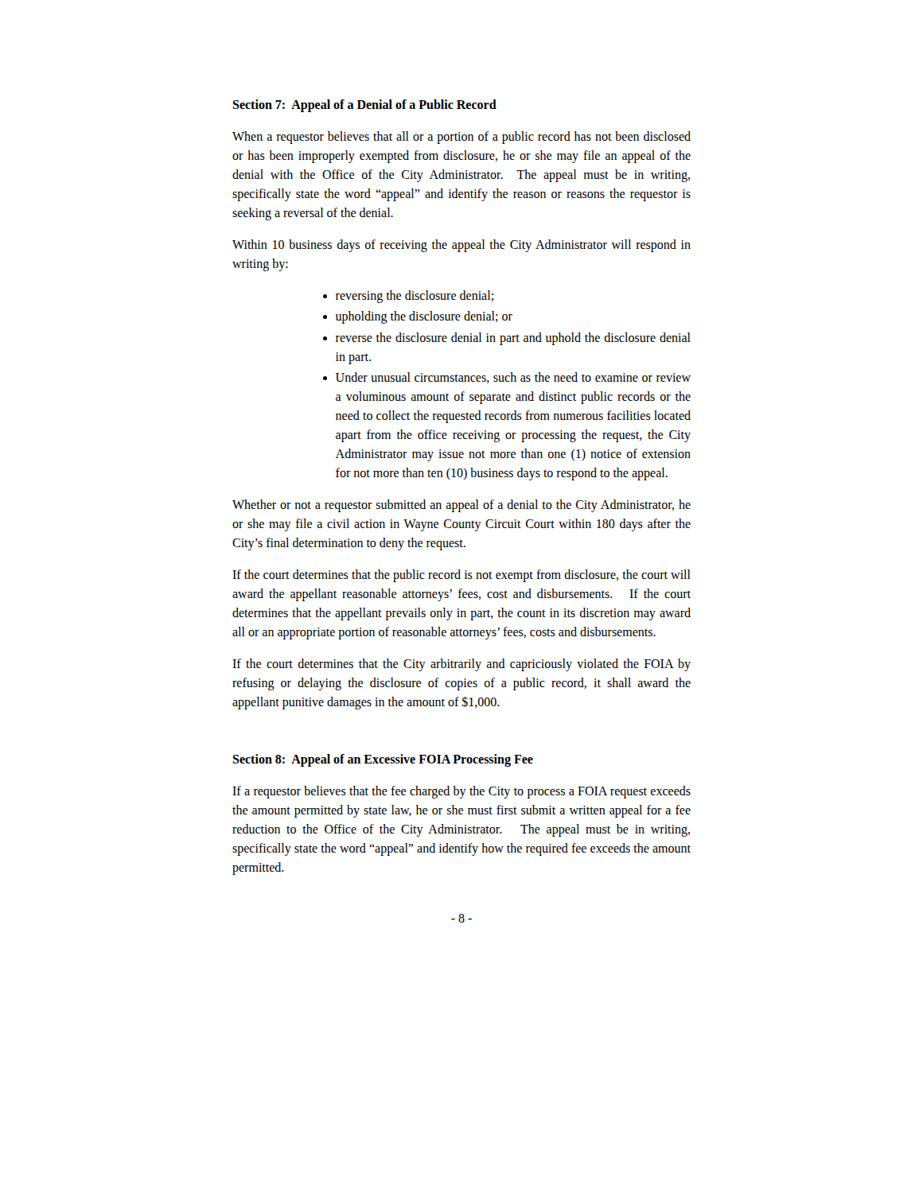Section 7: Appeal of a Denial of a Public Record
When a requestor believes that all or a portion of a public record has not been disclosed or has been improperly exempted from disclosure, he or she may file an appeal of the denial with the Office of the City Administrator. The appeal must be in writing, specifically state the word “appeal” and identify the reason or reasons the requestor is seeking a reversal of the denial.
Within 10 business days of receiving the appeal the City Administrator will respond in writing by:
reversing the disclosure denial;
upholding the disclosure denial; or
reverse the disclosure denial in part and uphold the disclosure denial in part.
Under unusual circumstances, such as the need to examine or review a voluminous amount of separate and distinct public records or the need to collect the requested records from numerous facilities located apart from the office receiving or processing the request, the City Administrator may issue not more than one (1) notice of extension for not more than ten (10) business days to respond to the appeal.
Whether or not a requestor submitted an appeal of a denial to the City Administrator, he or she may file a civil action in Wayne County Circuit Court within 180 days after the City’s final determination to deny the request.
If the court determines that the public record is not exempt from disclosure, the court will award the appellant reasonable attorneys’ fees, cost and disbursements. If the court determines that the appellant prevails only in part, the count in its discretion may award all or an appropriate portion of reasonable attorneys’ fees, costs and disbursements.
If the court determines that the City arbitrarily and capriciously violated the FOIA by refusing or delaying the disclosure of copies of a public record, it shall award the appellant punitive damages in the amount of $1,000.
Section 8: Appeal of an Excessive FOIA Processing Fee
If a requestor believes that the fee charged by the City to process a FOIA request exceeds the amount permitted by state law, he or she must first submit a written appeal for a fee reduction to the Office of the City Administrator. The appeal must be in writing, specifically state the word “appeal” and identify how the required fee exceeds the amount permitted.
- 8 -